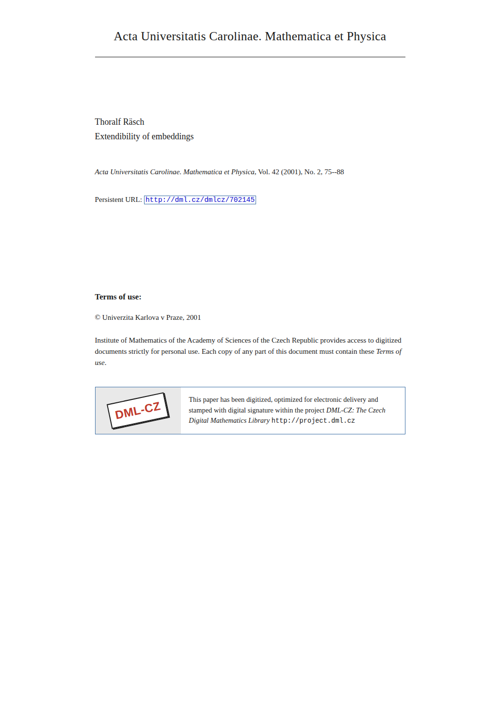Acta Universitatis Carolinae. Mathematica et Physica
Thoralf Räsch
Extendibility of embeddings
Acta Universitatis Carolinae. Mathematica et Physica, Vol. 42 (2001), No. 2, 75--88
Persistent URL: http://dml.cz/dmlcz/702145
Terms of use:
© Univerzita Karlova v Praze, 2001
Institute of Mathematics of the Academy of Sciences of the Czech Republic provides access to digitized documents strictly for personal use. Each copy of any part of this document must contain these Terms of use.
DML-CZ
This paper has been digitized, optimized for electronic delivery and stamped with digital signature within the project DML-CZ: The Czech Digital Mathematics Library http://project.dml.cz